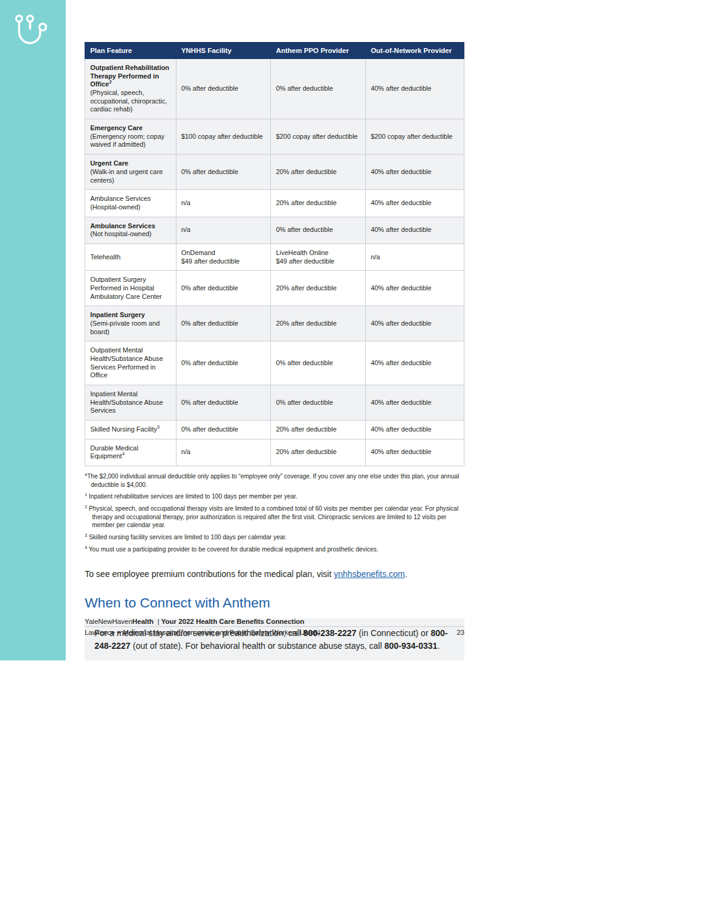| Plan Feature | YNHHS Facility | Anthem PPO Provider | Out-of-Network Provider |
| --- | --- | --- | --- |
| Outpatient Rehabilitation Therapy Performed in Office 2 (Physical, speech, occupational, chiropractic, cardiac rehab) | 0% after deductible | 0% after deductible | 40% after deductible |
| Emergency Care (Emergency room; copay waived if admitted) | $100 copay after deductible | $200 copay after deductible | $200 copay after deductible |
| Urgent Care (Walk-in and urgent care centers) | 0% after deductible | 20% after deductible | 40% after deductible |
| Ambulance Services (Hospital-owned) | n/a | 20% after deductible | 40% after deductible |
| Ambulance Services (Not hospital-owned) | n/a | 0% after deductible | 40% after deductible |
| Telehealth | OnDemand $49 after deductible | LiveHealth Online $49 after deductible | n/a |
| Outpatient Surgery Performed in Hospital Ambulatory Care Center | 0% after deductible | 20% after deductible | 40% after deductible |
| Inpatient Surgery (Semi-private room and board) | 0% after deductible | 20% after deductible | 40% after deductible |
| Outpatient Mental Health/Substance Abuse Services Performed in Office | 0% after deductible | 0% after deductible | 40% after deductible |
| Inpatient Mental Health/Substance Abuse Services | 0% after deductible | 0% after deductible | 40% after deductible |
| Skilled Nursing Facility 3 | 0% after deductible | 20% after deductible | 40% after deductible |
| Durable Medical Equipment 4 | n/a | 20% after deductible | 40% after deductible |
*The $2,000 individual annual deductible only applies to “employee only” coverage. If you cover any one else under this plan, your annual deductible is $4,000.
1 Inpatient rehabilitative services are limited to 100 days per member per year.
2 Physical, speech, and occupational therapy visits are limited to a combined total of 60 visits per member per calendar year. For physical therapy and occupational therapy, prior authorization is required after the first visit. Chiropractic services are limited to 12 visits per member per calendar year.
3 Skilled nursing facility services are limited to 100 days per calendar year.
4 You must use a participating provider to be covered for durable medical equipment and prosthetic devices.
To see employee premium contributions for the medical plan, visit ynhhsbenefits.com.
When to Connect with Anthem
For a medical stay and/or service preauthorization, call 800-238-2227 (in Connecticut) or 800-248-2227 (out of state). For behavioral health or substance abuse stays, call 800-934-0331.
YaleNewHaven Health | Your 2022 Health Care Benefits Connection
Lawrence + Memorial Hospital (non-union and Public Safety Workers Union) 23